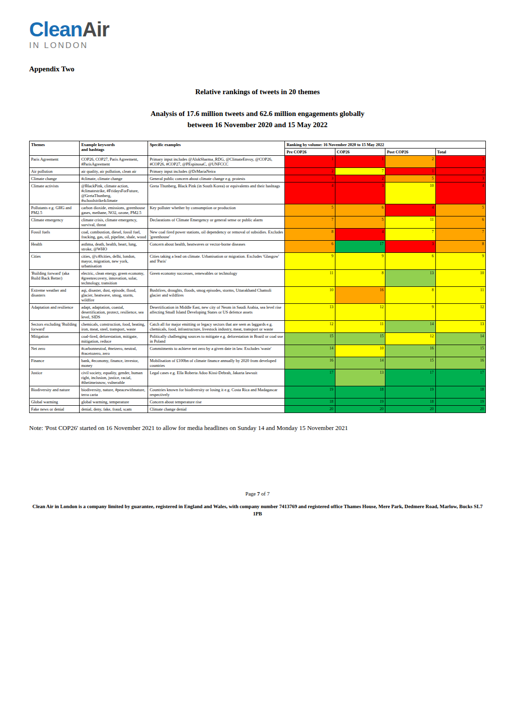Clean Air
IN LONDON
Appendix Two
Relative rankings of tweets in 20 themes
Analysis of 17.6 million tweets and 62.6 million engagements globally
between 16 November 2020 and 15 May 2022
| Themes | Example keywords and hashtags | Specific examples | Ranking by volume: 16 November 2020 to 15 May 2022 |
| --- | --- | --- | --- |
| Pre COP26 | COP26 | Post COP26 | Total |
| Paris Agreement | COP26, COP27, Paris Agreement, #ParisAgreement | Primary input includes @AlokSharma_RDG, @ClimateEnvoy, @COP26, #COP26, #COP27, @PEspinosaC, @UNFCCC | 1 | 1 | 2 | 1 |
| Air pollution | air quality, air pollution, clean air | Primary input includes @DrMariaNeira | 2 | 7 | 1 | 2 |
| Climate change | #climate, climate change | General public concern about climate change e.g. protests | 3 | 2 | 5 | 3 |
| Climate activists | @BlackPink, climate action, #climatestrike, #FridaysForFuture, @GretaThunberg, #schoolstrike4climate | Greta Thunberg, Black Pink (in South Korea) or equivalents and their hashtags | 4 | 3 | 10 | 4 |
| Pollutants e.g. GHG and PM2.5 | carbon dioxide, emissions, greenhouse gases, methane, NO2, ozone, PM2.5 | Key polluter whether by consumption or production | 5 | 6 | 4 | 5 |
| Climate emergency | climate crisis, climate emergency, survival, threat | Declarations of Climate Emergency or general sense or public alarm | 7 | 5 | 11 | 6 |
| Fossil fuels | coal, combustion, diesel, fossil fuel, fracking, gas, oil, pipeline, shale, wood | New coal fired power stations, oil dependency or removal of subsidies. Excludes 'greenhouse' | 8 | 4 | 7 | 7 |
| Health | asthma, death, health, heart, lung, stroke, @WHO | Concern about health, heatwaves or vector-borne diseases | 6 | 17 | 3 | 8 |
| Cities | cities, @c40cities, delhi, london, mayor, migration, new york, urbanisation | Cities taking a lead on climate. Urbanisation or migration. Excludes 'Glasgow' and 'Paris' | 9 | 9 | 6 | 9 |
| 'Building forward' (aka Build Back Better) | electric, clean energy, green economy, #greenrecovery, innovation, solar, technology, transition | Green economy successes, renewables or technology | 11 | 8 | 13 | 10 |
| Extreme weather and disasters | aqi, disaster, dust, episode, flood, glacier, heatwave, smog, storm, wildfire | Bushfires, droughts, floods, smog episodes, storms, Uttarakhand Chamoli glacier and wildfires | 10 | 16 | 8 | 11 |
| Adaptation and resilience | adapt, adaptation, coastal, desertification, protect, resilience, sea level, SIDS | Desertification in Middle East, new city of Neom in Saudi Arabia, sea level rise affecting Small Island Developing States or US defence assets | 13 | 12 | 9 | 12 |
| Sectors excluding 'Building forward' | chemicals, construction, food, heating, iron, meat, steel, transport, waste | Catch all for major emitting or legacy sectors that are seen as laggards e.g. chemicals, food, infrastructure, livestock industry, meat, transport or waste | 12 | 11 | 14 | 13 |
| Mitigation | coal-fired, deforestation, mitigate, mitigation, reduce | Politically challenging sources to mitigate e.g. deforestation in Brazil or coal use in Poland | 15 | 15 | 12 | 14 |
| Net zero | #carbonneutral, #netzero, neutral, #racetozero, zero | Commitments to achieve net zero by a given date in law. Excludes 'waste' | 14 | 10 | 16 | 15 |
| Finance | bank, #economy, finance, investor, money | Mobilisation of £100bn of climate finance annually by 2020 from developed countries | 16 | 14 | 15 | 16 |
| Justice | civil society, equality, gender, human right, inclusion, justice, racial, #thetimeisnow, vulnerable | Legal cases e.g. Ella Roberta Adoo Kissi-Debrah, Jakarta lawsuit | 17 | 13 | 17 | 17 |
| Biodiversity and nature | biodiversity, nature, #peacewithnature, terra carta | Countries known for biodiversity or losing it e.g. Costa Rica and Madagascar respectively | 19 | 18 | 19 | 18 |
| Global warming | global warming, temperature | Concern about temperature rise | 18 | 19 | 18 | 19 |
| Fake news or denial | denial, deny, fake, fraud, scam | Climate change denial | 20 | 20 | 20 | 20 |
Note: 'Post COP26' started on 16 November 2021 to allow for media headlines on Sunday 14 and Monday 15 November 2021
Page 7 of 7
Clean Air in London is a company limited by guarantee, registered in England and Wales, with company number 7413769 and registered office Thames House, Mere Park, Dedmere Road, Marlow, Bucks SL7 1PB